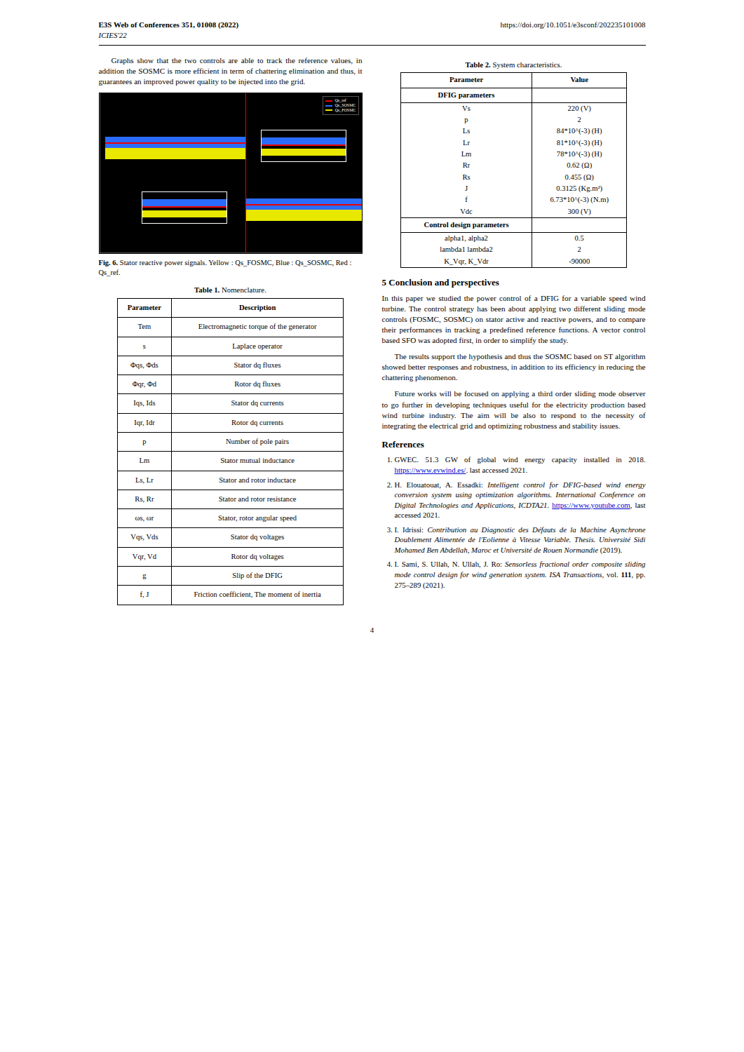E3S Web of Conferences 351, 01008 (2022)
ICIES'22
https://doi.org/10.1051/e3sconf/202235101008
Graphs show that the two controls are able to track the reference values, in addition the SOSMC is more efficient in term of chattering elimination and thus, it guarantees an improved power quality to be injected into the grid.
Qs_ref Qs_SOSMC Qs_FOSMC
Fig. 6. Stator reactive power signals. Yellow : Qs_FOSMC, Blue : Qs_SOSMC, Red : Qs_ref.
Table 1. Nomenclature.
| Parameter | Description |
| --- | --- |
| Tem | Electromagnetic torque of the generator |
| s | Laplace operator |
| Φqs, Φds | Stator dq fluxes |
| Φqr, Φd | Rotor dq fluxes |
| Iqs, Ids | Stator dq currents |
| Iqr, Idr | Rotor dq currents |
| p | Number of pole pairs |
| Lm | Stator mutual inductance |
| Ls, Lr | Stator and rotor inductace |
| Rs, Rr | Stator and rotor resistance |
| ωs, ωr | Stator, rotor angular speed |
| Vqs, Vds | Stator dq voltages |
| Vqr, Vd | Rotor dq voltages |
| g | Slip of the DFIG |
| f, J | Friction coefficient, The moment of inertia |
Table 2. System characteristics.
| Parameter | Value |
| --- | --- |
| DFIG parameters | |
| Vs | 220 (V) |
| p | 2 |
| Ls | 84*10^(-3) (H) |
| Lr | 81*10^(-3) (H) |
| Lm | 78*10^(-3) (H) |
| Rr | 0.62 (Ω) |
| Rs | 0.455 (Ω) |
| J | 0.3125 (Kg.m²) |
| f | 6.73*10^(-3) (N.m) |
| Vdc | 300 (V) |
| Control design parameters | |
| alpha1, alpha2 | 0.5 |
| lambda1 lambda2 | 2 |
| K_Vqr, K_Vdr | -90000 |
5 Conclusion and perspectives
In this paper we studied the power control of a DFIG for a variable speed wind turbine. The control strategy has been about applying two different sliding mode controls (FOSMC, SOSMC) on stator active and reactive powers, and to compare their performances in tracking a predefined reference functions. A vector control based SFO was adopted first, in order to simplify the study.
The results support the hypothesis and thus the SOSMC based on ST algorithm showed better responses and robustness, in addition to its efficiency in reducing the chattering phenomenon.
Future works will be focused on applying a third order sliding mode observer to go further in developing techniques useful for the electricity production based wind turbine industry. The aim will be also to respond to the necessity of integrating the electrical grid and optimizing robustness and stability issues.
References
GWEC. 51.3 GW of global wind energy capacity installed in 2018. https://www.evwind.es/. last accessed 2021.
H. Elouatouat, A. Essadki: Intelligent control for DFIG-based wind energy conversion system using optimization algorithms. International Conference on Digital Technologies and Applications, ICDTA21. https://www.youtube.com, last accessed 2021.
I. Idrissi: Contribution au Diagnostic des Défauts de la Machine Asynchrone Doublement Alimentée de l'Eolienne à Vitesse Variable. Thesis. Université Sidi Mohamed Ben Abdellah, Maroc et Université de Rouen Normandie (2019).
I. Sami, S. Ullah, N. Ullah, J. Ro: Sensorless fractional order composite sliding mode control design for wind generation system. ISA Transactions, vol. 111, pp. 275–289 (2021).
4